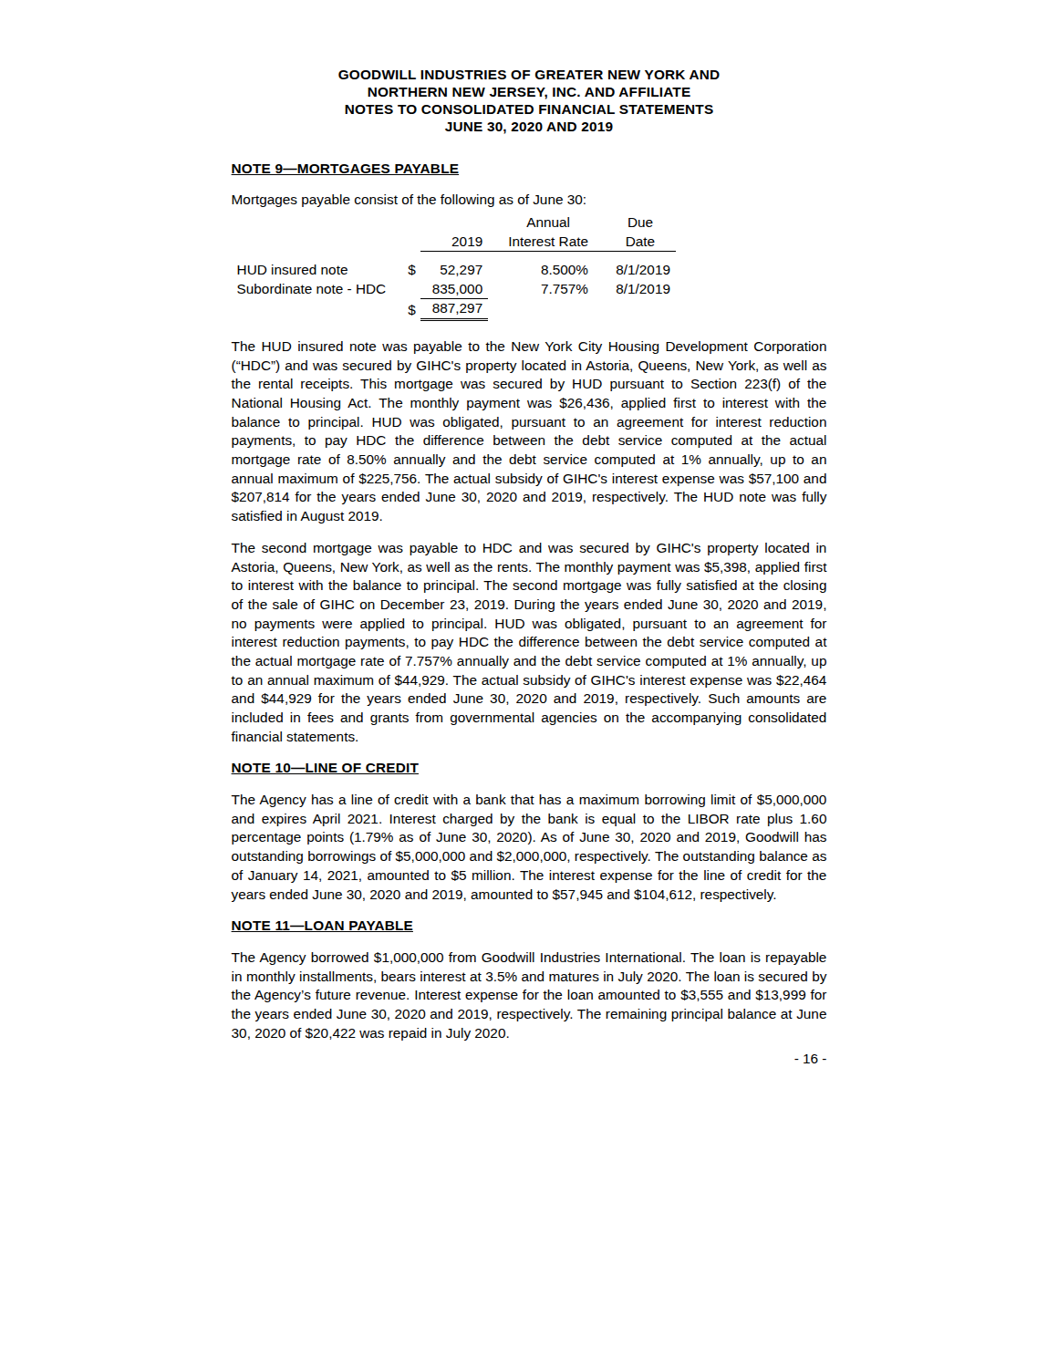GOODWILL INDUSTRIES OF GREATER NEW YORK AND
NORTHERN NEW JERSEY, INC. AND AFFILIATE
NOTES TO CONSOLIDATED FINANCIAL STATEMENTS
JUNE 30, 2020 AND 2019
NOTE 9—MORTGAGES PAYABLE
Mortgages payable consist of the following as of June 30:
| | | | Annual | Due |
| | | 2019 | Interest Rate | Date |
| HUD insured note | $ | 52,297 | 8.500% | 8/1/2019 |
| Subordinate note - HDC | | 835,000 | 7.757% | 8/1/2019 |
| | $ | 887,297 | | |
The HUD insured note was payable to the New York City Housing Development Corporation (“HDC”) and was secured by GIHC's property located in Astoria, Queens, New York, as well as the rental receipts. This mortgage was secured by HUD pursuant to Section 223(f) of the National Housing Act. The monthly payment was $26,436, applied first to interest with the balance to principal. HUD was obligated, pursuant to an agreement for interest reduction payments, to pay HDC the difference between the debt service computed at the actual mortgage rate of 8.50% annually and the debt service computed at 1% annually, up to an annual maximum of $225,756. The actual subsidy of GIHC's interest expense was $57,100 and $207,814 for the years ended June 30, 2020 and 2019, respectively. The HUD note was fully satisfied in August 2019.
The second mortgage was payable to HDC and was secured by GIHC's property located in Astoria, Queens, New York, as well as the rents. The monthly payment was $5,398, applied first to interest with the balance to principal. The second mortgage was fully satisfied at the closing of the sale of GIHC on December 23, 2019. During the years ended June 30, 2020 and 2019, no payments were applied to principal. HUD was obligated, pursuant to an agreement for interest reduction payments, to pay HDC the difference between the debt service computed at the actual mortgage rate of 7.757% annually and the debt service computed at 1% annually, up to an annual maximum of $44,929. The actual subsidy of GIHC's interest expense was $22,464 and $44,929 for the years ended June 30, 2020 and 2019, respectively. Such amounts are included in fees and grants from governmental agencies on the accompanying consolidated financial statements.
NOTE 10—LINE OF CREDIT
The Agency has a line of credit with a bank that has a maximum borrowing limit of $5,000,000 and expires April 2021. Interest charged by the bank is equal to the LIBOR rate plus 1.60 percentage points (1.79% as of June 30, 2020). As of June 30, 2020 and 2019, Goodwill has outstanding borrowings of $5,000,000 and $2,000,000, respectively. The outstanding balance as of January 14, 2021, amounted to $5 million. The interest expense for the line of credit for the years ended June 30, 2020 and 2019, amounted to $57,945 and $104,612, respectively.
NOTE 11—LOAN PAYABLE
The Agency borrowed $1,000,000 from Goodwill Industries International. The loan is repayable in monthly installments, bears interest at 3.5% and matures in July 2020. The loan is secured by the Agency’s future revenue. Interest expense for the loan amounted to $3,555 and $13,999 for the years ended June 30, 2020 and 2019, respectively. The remaining principal balance at June 30, 2020 of $20,422 was repaid in July 2020.
- 16 -